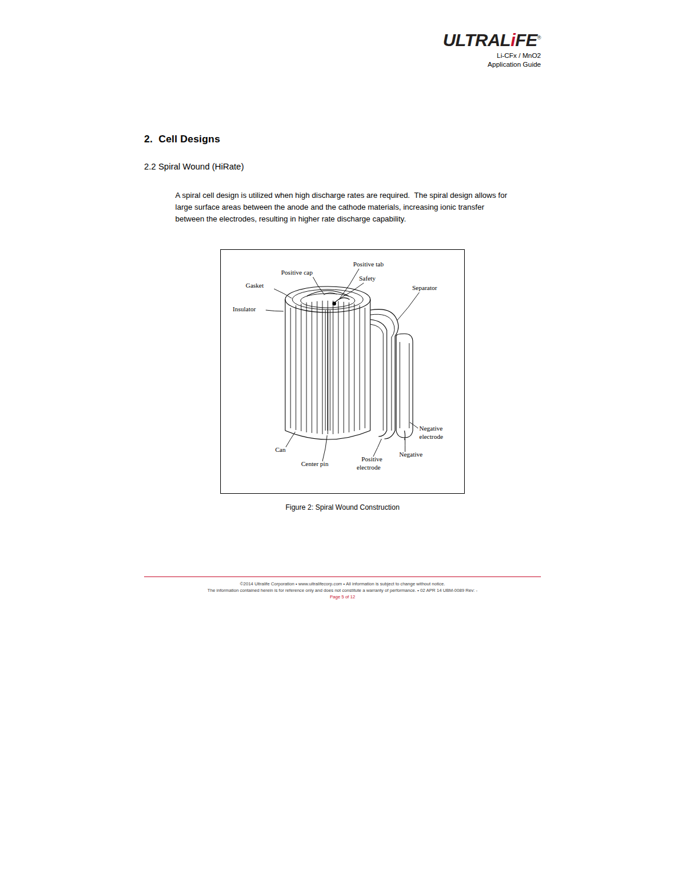ULTRALi FE®
Li-CFx / MnO2
Application Guide
2. Cell Designs
2.2 Spiral Wound (HiRate)
A spiral cell design is utilized when high discharge rates are required. The spiral design allows for large surface areas between the anode and the cathode materials, increasing ionic transfer between the electrodes, resulting in higher rate discharge capability.
Positive cap Positive tab Safety Gasket Insulator Separator Can Center pin Positive electrode Negative Negative electrode
Figure 2: Spiral Wound Construction
©2014 Ultralife Corporation • www.ultralifecorp.com • All information is subject to change without notice.
The information contained herein is for reference only and does not constitute a warranty of performance. • 02 APR 14 UBM-0089 Rev: -
Page 5 of 12